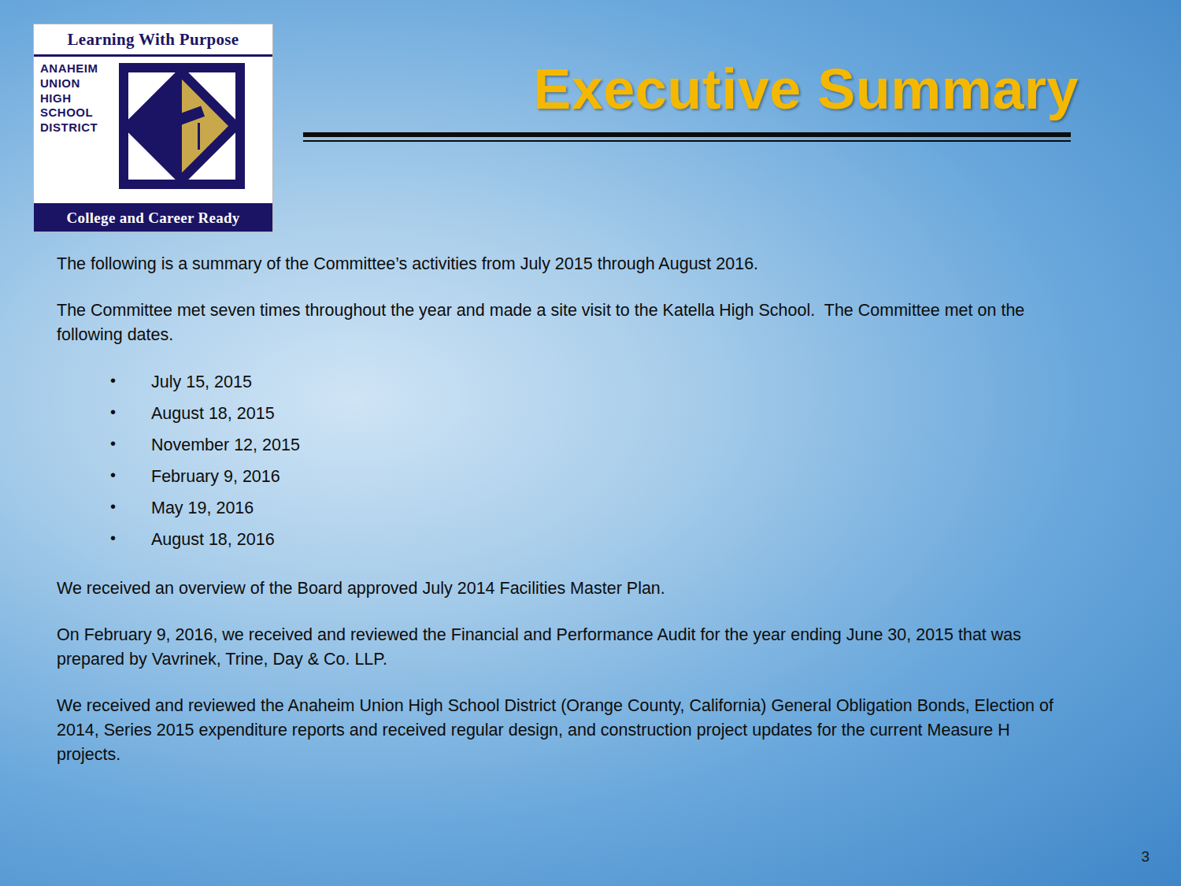Learning With Purpose
ANAHEIM
UNION
HIGH
SCHOOL
DISTRICT
College and Career Ready
Executive Summary
The following is a summary of the Committee’s activities from July 2015 through August 2016.
The Committee met seven times throughout the year and made a site visit to the Katella High School. The Committee met on the following dates.
July 15, 2015
August 18, 2015
November 12, 2015
February 9, 2016
May 19, 2016
August 18, 2016
We received an overview of the Board approved July 2014 Facilities Master Plan.
On February 9, 2016, we received and reviewed the Financial and Performance Audit for the year ending June 30, 2015 that was prepared by Vavrinek, Trine, Day & Co. LLP.
We received and reviewed the Anaheim Union High School District (Orange County, California) General Obligation Bonds, Election of 2014, Series 2015 expenditure reports and received regular design, and construction project updates for the current Measure H projects.
3